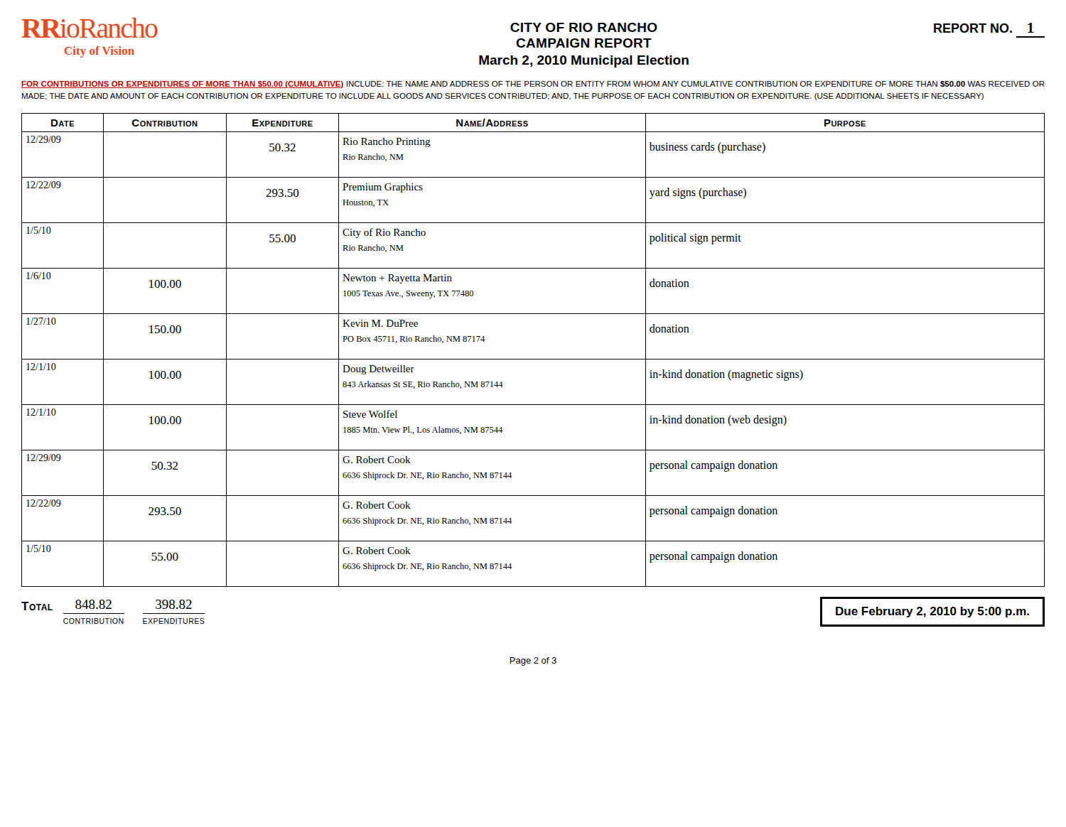RRioRancho
City of Vision
CITY OF RIO RANCHO
CAMPAIGN REPORT
March 2, 2010 Municipal Election
REPORT NO. 1
For contributions or expenditures of more than $50.00 (cumulative) include: the name and address of the person or entity from whom any cumulative contribution or expenditure of more than $50.00 was received or made; the date and amount of each contribution or expenditure to include all goods and services contributed; and, the purpose of each contribution or expenditure. (Use additional sheets if necessary)
| Date | Contribution | Expenditure | Name/Address | Purpose |
| --- | --- | --- | --- | --- |
| 12/29/ 09 | | 50.32 | Rio Rancho Printing Rio Rancho, NM | business cards (purchase) |
| 12/22/ 09 | | 293.50 | Premium Graphics Houston, TX | yard signs (purchase) |
| 1/5/ 10 | | 55.00 | City of Rio Rancho Rio Rancho, NM | political sign permit |
| 1/6/ 10 | 100.00 | | Newton + Rayetta Martin 1005 Texas Ave., Sweeny, TX 77480 | donation |
| 1/27/ 10 | 150.00 | | Kevin M. DuPree PO Box 45711, Rio Rancho, NM 87174 | donation |
| 12/1/ 10 | 100.00 | | Doug Detweiller 843 Arkansas St SE, Rio Rancho, NM 87144 | in-kind donation (magnetic signs) |
| 12/1/ 10 | 100.00 | | Steve Wolfel 1885 Mtn. View Pl., Los Alamos, NM 87544 | in-kind donation (web design) |
| 12/29/ 09 | 50.32 | | G. Robert Cook 6636 Shiprock Dr. NE, Rio Rancho, NM 87144 | personal campaign donation |
| 12/22/ 09 | 293.50 | | G. Robert Cook 6636 Shiprock Dr. NE, Rio Rancho, NM 87144 | personal campaign donation |
| 1/5/ 10 | 55.00 | | G. Robert Cook 6636 Shiprock Dr. NE, Rio Rancho, NM 87144 | personal campaign donation |
Total
848.82 Contribution
398.82 Expenditures
Due February 2, 2010 by 5:00 p.m.
Page 2 of 3